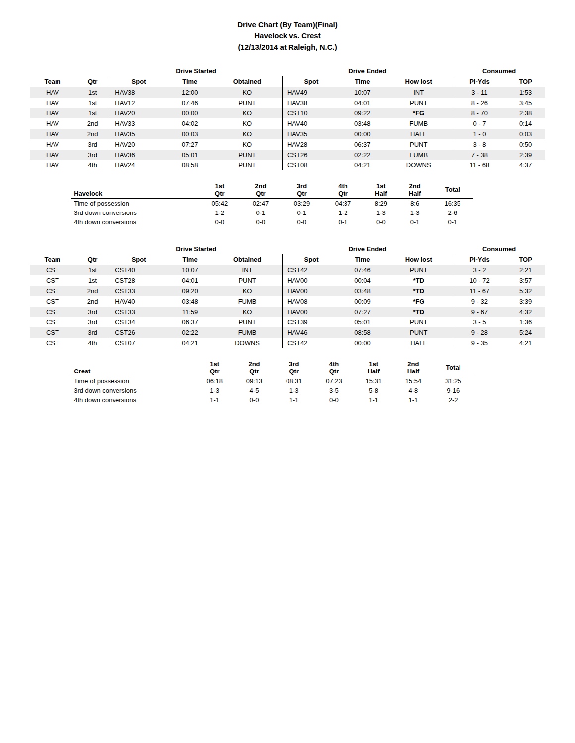Drive Chart (By Team)(Final)
Havelock vs. Crest
(12/13/2014 at Raleigh, N.C.)
| | | Drive Started | Drive Ended | Consumed |
| --- | --- | --- | --- | --- |
| Team | Qtr | Spot | Time | Obtained | Spot | Time | How lost | Pl-Yds | TOP |
| HAV | 1st | HAV38 | 12:00 | KO | HAV49 | 10:07 | INT | 3 - 11 | 1:53 |
| HAV | 1st | HAV12 | 07:46 | PUNT | HAV38 | 04:01 | PUNT | 8 - 26 | 3:45 |
| HAV | 1st | HAV20 | 00:00 | KO | CST10 | 09:22 | *FG | 8 - 70 | 2:38 |
| HAV | 2nd | HAV33 | 04:02 | KO | HAV40 | 03:48 | FUMB | 0 - 7 | 0:14 |
| HAV | 2nd | HAV35 | 00:03 | KO | HAV35 | 00:00 | HALF | 1 - 0 | 0:03 |
| HAV | 3rd | HAV20 | 07:27 | KO | HAV28 | 06:37 | PUNT | 3 - 8 | 0:50 |
| HAV | 3rd | HAV36 | 05:01 | PUNT | CST26 | 02:22 | FUMB | 7 - 38 | 2:39 |
| HAV | 4th | HAV24 | 08:58 | PUNT | CST08 | 04:21 | DOWNS | 11 - 68 | 4:37 |
| Havelock | 1st Qtr | 2nd Qtr | 3rd Qtr | 4th Qtr | 1st Half | 2nd Half | Total |
| --- | --- | --- | --- | --- | --- | --- | --- |
| Time of possession | 05:42 | 02:47 | 03:29 | 04:37 | 8:29 | 8:6 | 16:35 |
| 3rd down conversions | 1-2 | 0-1 | 0-1 | 1-2 | 1-3 | 1-3 | 2-6 |
| 4th down conversions | 0-0 | 0-0 | 0-0 | 0-1 | 0-0 | 0-1 | 0-1 |
| | | Drive Started | Drive Ended | Consumed |
| --- | --- | --- | --- | --- |
| Team | Qtr | Spot | Time | Obtained | Spot | Time | How lost | Pl-Yds | TOP |
| CST | 1st | CST40 | 10:07 | INT | CST42 | 07:46 | PUNT | 3 - 2 | 2:21 |
| CST | 1st | CST28 | 04:01 | PUNT | HAV00 | 00:04 | *TD | 10 - 72 | 3:57 |
| CST | 2nd | CST33 | 09:20 | KO | HAV00 | 03:48 | *TD | 11 - 67 | 5:32 |
| CST | 2nd | HAV40 | 03:48 | FUMB | HAV08 | 00:09 | *FG | 9 - 32 | 3:39 |
| CST | 3rd | CST33 | 11:59 | KO | HAV00 | 07:27 | *TD | 9 - 67 | 4:32 |
| CST | 3rd | CST34 | 06:37 | PUNT | CST39 | 05:01 | PUNT | 3 - 5 | 1:36 |
| CST | 3rd | CST26 | 02:22 | FUMB | HAV46 | 08:58 | PUNT | 9 - 28 | 5:24 |
| CST | 4th | CST07 | 04:21 | DOWNS | CST42 | 00:00 | HALF | 9 - 35 | 4:21 |
| Crest | 1st Qtr | 2nd Qtr | 3rd Qtr | 4th Qtr | 1st Half | 2nd Half | Total |
| --- | --- | --- | --- | --- | --- | --- | --- |
| Time of possession | 06:18 | 09:13 | 08:31 | 07:23 | 15:31 | 15:54 | 31:25 |
| 3rd down conversions | 1-3 | 4-5 | 1-3 | 3-5 | 5-8 | 4-8 | 9-16 |
| 4th down conversions | 1-1 | 0-0 | 1-1 | 0-0 | 1-1 | 1-1 | 2-2 |